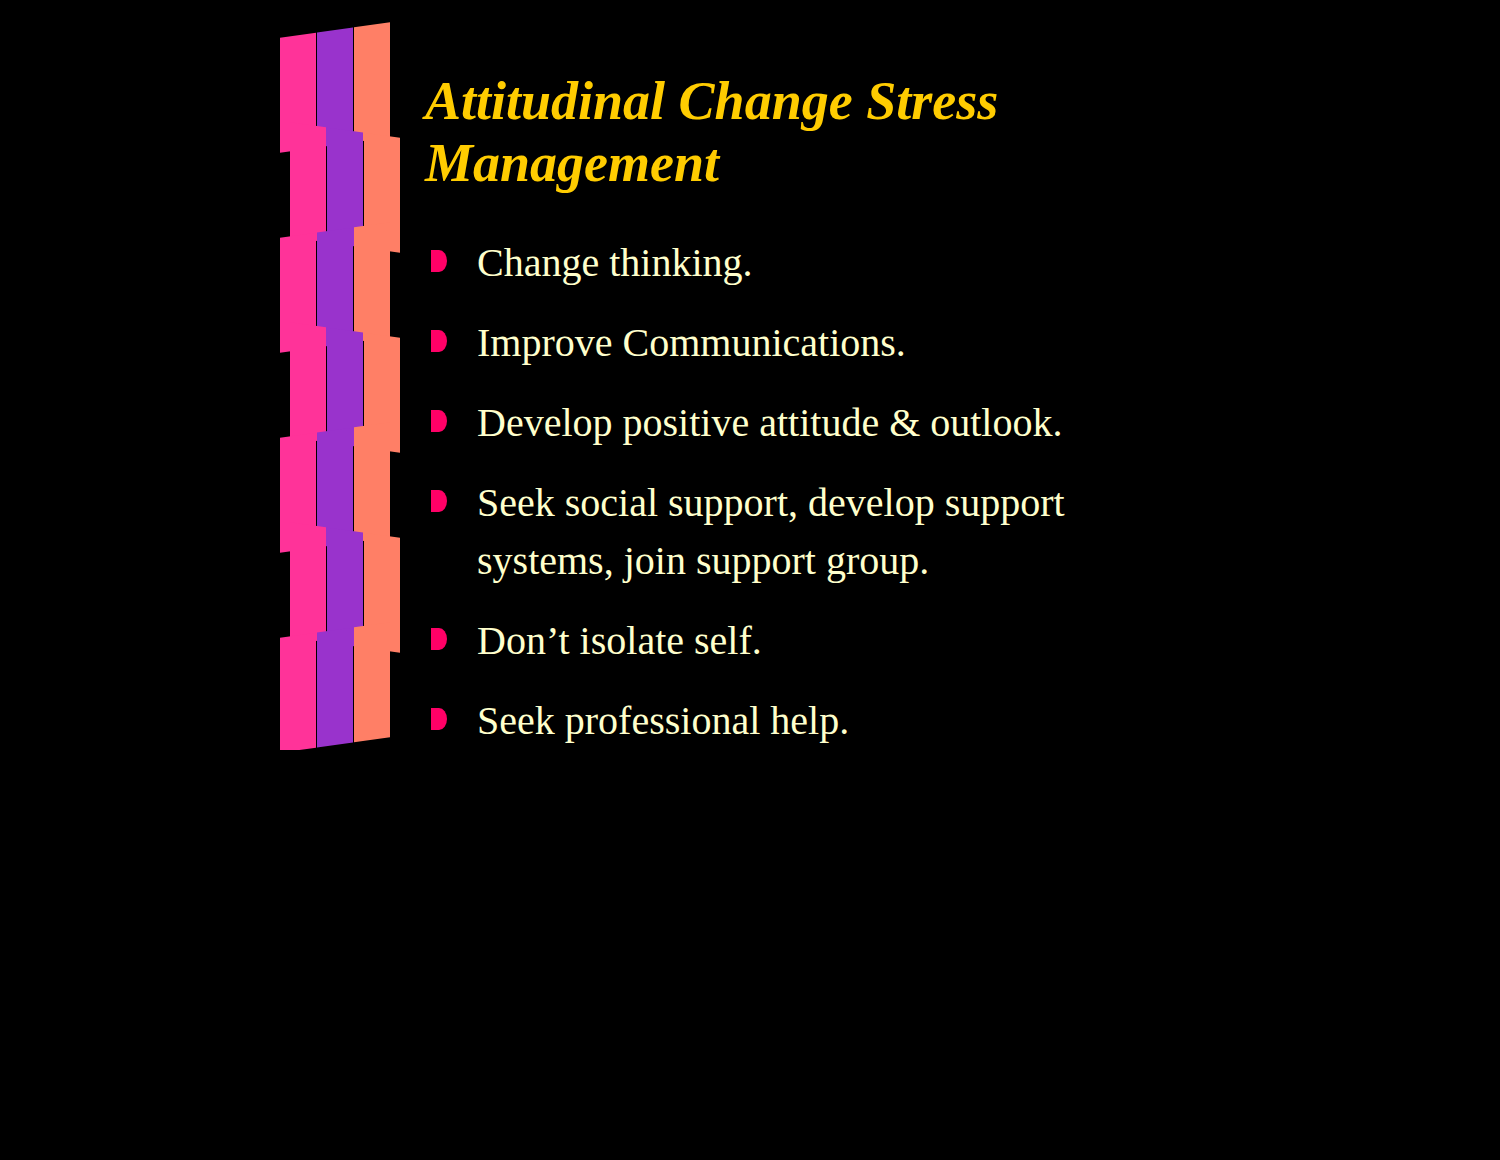Attitudinal Change Stress Management
Change thinking.
Improve Communications.
Develop positive attitude & outlook.
Seek social support, develop support systems, join support group.
Don’t isolate self.
Seek professional help.